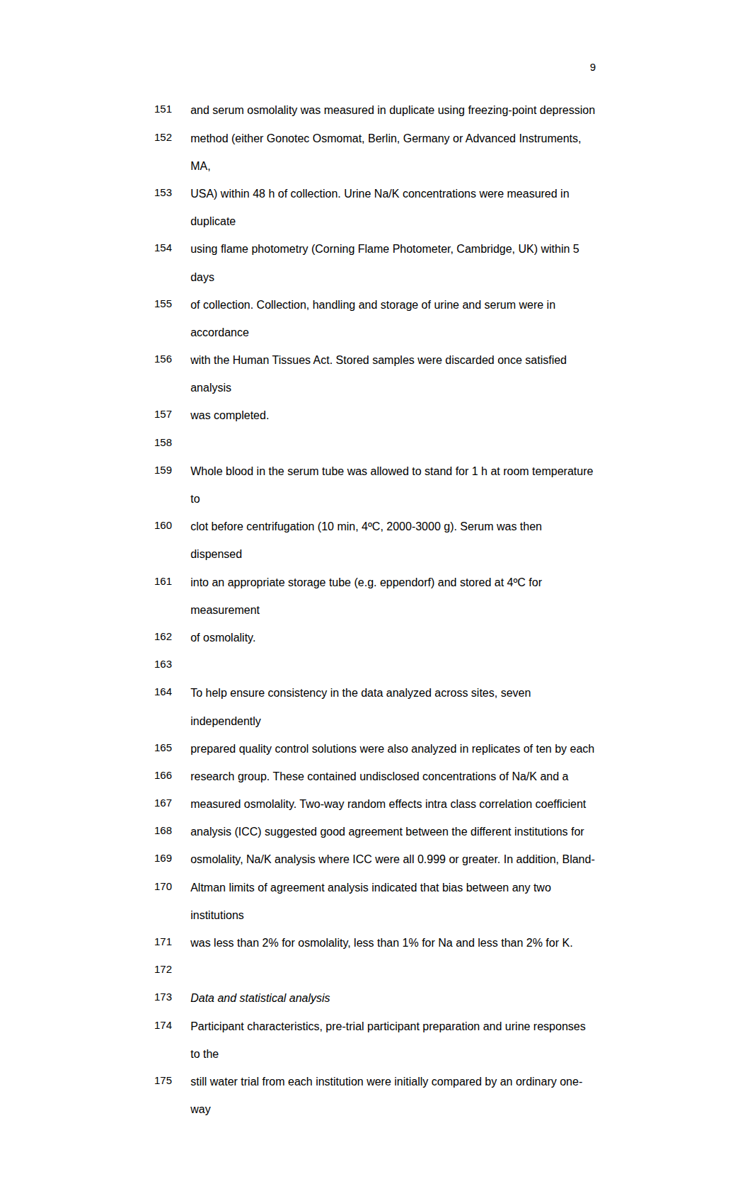9
and serum osmolality was measured in duplicate using freezing-point depression
method (either Gonotec Osmomat, Berlin, Germany or Advanced Instruments, MA,
USA) within 48 h of collection. Urine Na/K concentrations were measured in duplicate
using flame photometry (Corning Flame Photometer, Cambridge, UK) within 5 days
of collection. Collection, handling and storage of urine and serum were in accordance
with the Human Tissues Act. Stored samples were discarded once satisfied analysis
was completed.
Whole blood in the serum tube was allowed to stand for 1 h at room temperature to
clot before centrifugation (10 min, 4ºC, 2000-3000 g). Serum was then dispensed
into an appropriate storage tube (e.g. eppendorf) and stored at 4ºC for measurement
of osmolality.
To help ensure consistency in the data analyzed across sites, seven independently
prepared quality control solutions were also analyzed in replicates of ten by each
research group. These contained undisclosed concentrations of Na/K and a
measured osmolality. Two-way random effects intra class correlation coefficient
analysis (ICC) suggested good agreement between the different institutions for
osmolality, Na/K analysis where ICC were all 0.999 or greater. In addition, Bland-
Altman limits of agreement analysis indicated that bias between any two institutions
was less than 2% for osmolality, less than 1% for Na and less than 2% for K.
Data and statistical analysis
Participant characteristics, pre-trial participant preparation and urine responses to the
still water trial from each institution were initially compared by an ordinary one-way